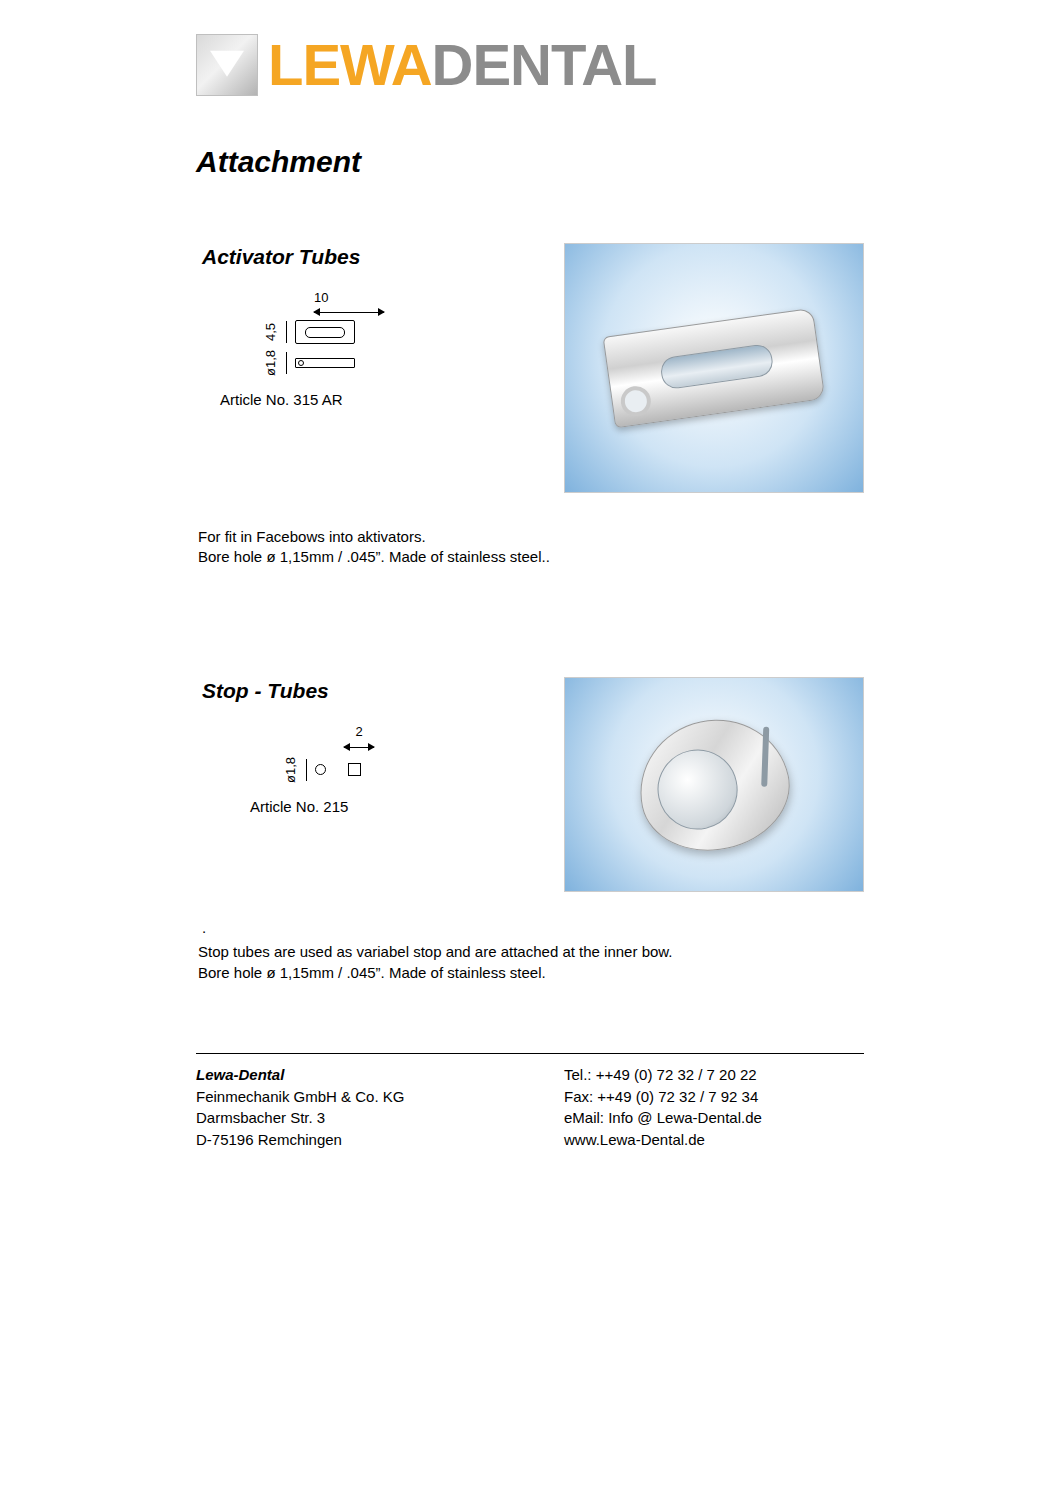LEWA DENTAL
Attachment
Activator Tubes
10
4,5
ø1,8
Article No. 315 AR
For fit in Facebows into aktivators.
Bore hole ø 1,15mm / .045”. Made of stainless steel..
Stop - Tubes
2
ø1,8
Article No. 215
.
Stop tubes are used as variabel stop and are attached at the inner bow.
Bore hole ø 1,15mm / .045”. Made of stainless steel.
Lewa-Dental
Feinmechanik GmbH & Co. KG
Darmsbacher Str. 3
D-75196 Remchingen
Tel.: ++49 (0) 72 32 / 7 20 22
Fax: ++49 (0) 72 32 / 7 92 34
eMail: Info @ Lewa-Dental.de
www.Lewa-Dental.de